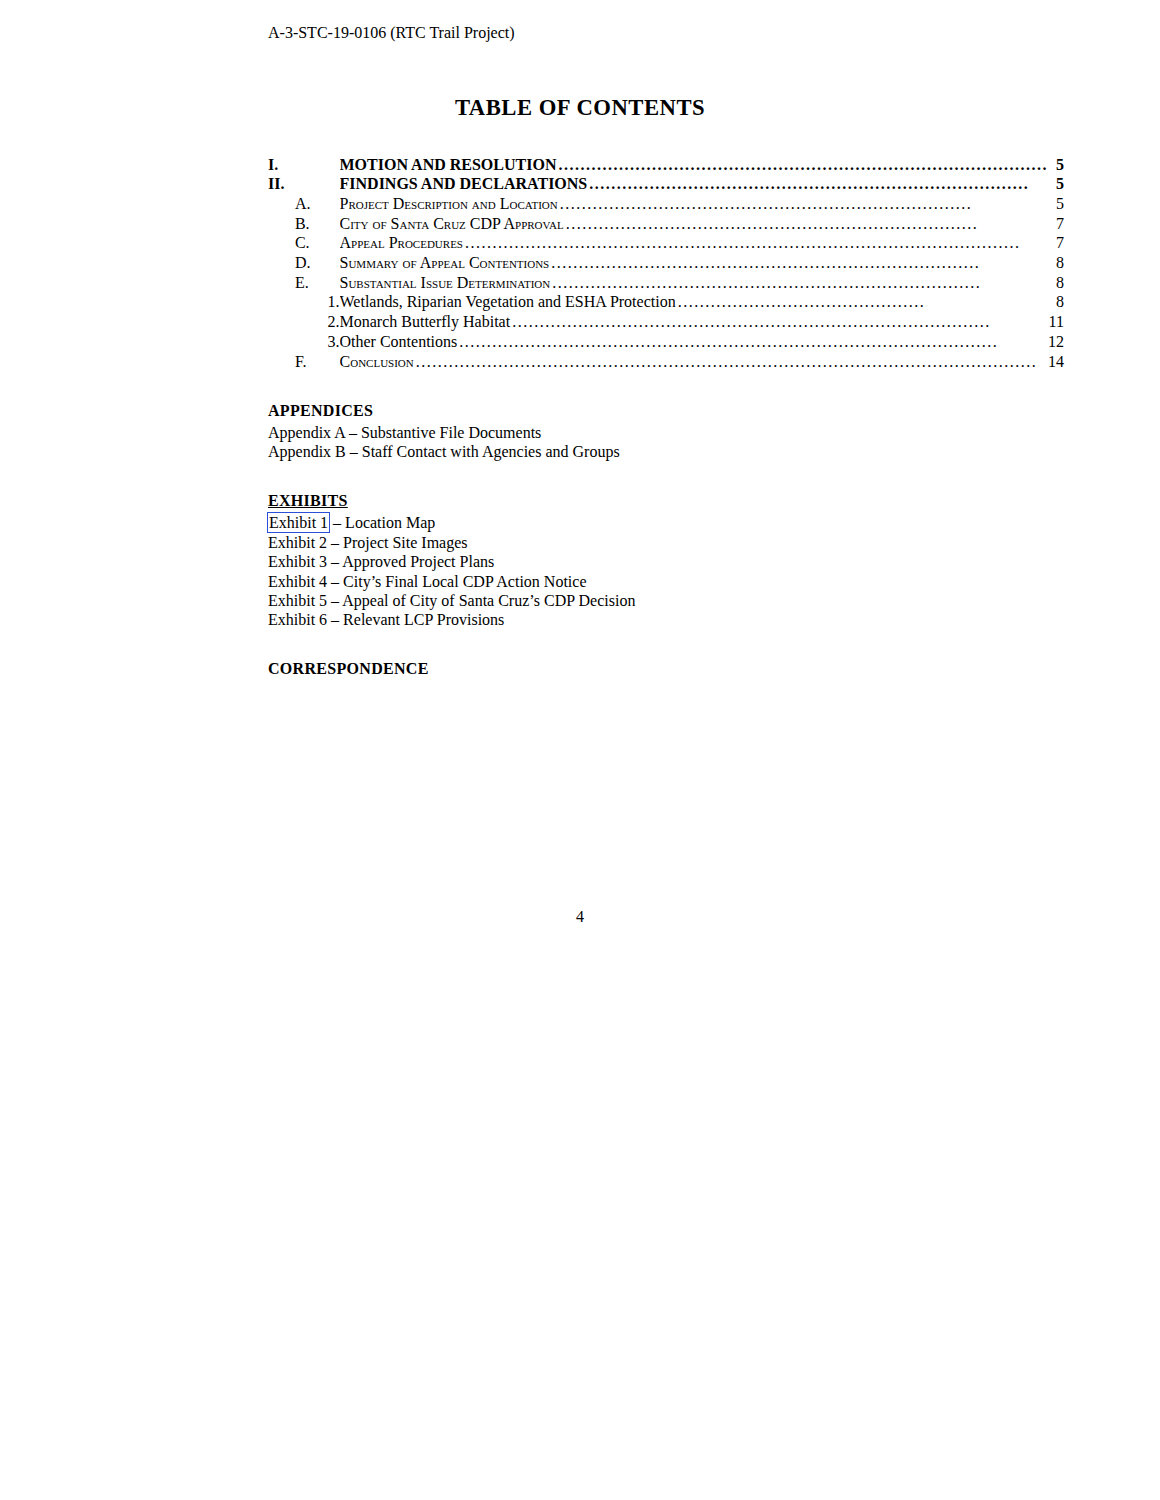A-3-STC-19-0106 (RTC Trail Project)
TABLE OF CONTENTS
| I. | MOTION AND RESOLUTION ......................................................................................... | 5 |
| II. | FINDINGS AND DECLARATIONS ................................................................................ | 5 |
| A. | Project Description and Location ........................................................................... | 5 |
| B. | City of Santa Cruz CDP Approval ........................................................................... | 7 |
| C. | Appeal Procedures ..................................................................................................... | 7 |
| D. | Summary of Appeal Contentions .............................................................................. | 8 |
| E. | Substantial Issue Determination .............................................................................. | 8 |
| 1. | Wetlands, Riparian Vegetation and ESHA Protection ............................................. | 8 |
| 2. | Monarch Butterfly Habitat ....................................................................................... | 11 |
| 3. | Other Contentions .................................................................................................. | 12 |
| F. | Conclusion ................................................................................................................. | 14 |
APPENDICES
Appendix A – Substantive File Documents
Appendix B – Staff Contact with Agencies and Groups
EXHIBITS
Exhibit 1 – Location Map
Exhibit 2 – Project Site Images
Exhibit 3 – Approved Project Plans
Exhibit 4 – City’s Final Local CDP Action Notice
Exhibit 5 – Appeal of City of Santa Cruz’s CDP Decision
Exhibit 6 – Relevant LCP Provisions
CORRESPONDENCE
4